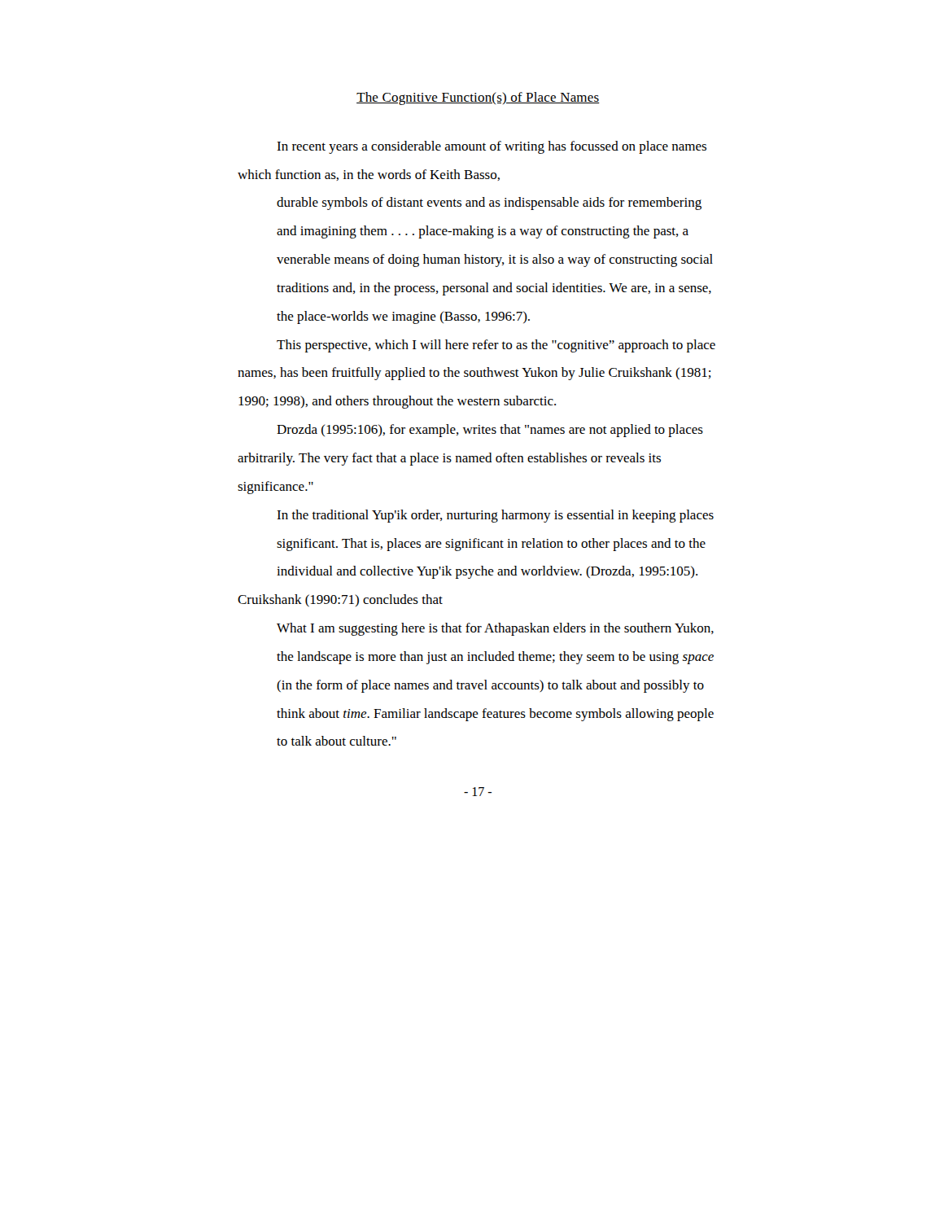The Cognitive Function(s) of Place Names
In recent years a considerable amount of writing has focussed on place names
which function as, in the words of Keith Basso,
durable symbols of distant events and as indispensable aids for remembering and imagining them . . . . place-making is a way of constructing the past, a venerable means of doing human history, it is also a way of constructing social traditions and, in the process, personal and social identities. We are, in a sense, the place-worlds we imagine (Basso, 1996:7).
This perspective, which I will here refer to as the "cognitive” approach to place
names, has been fruitfully applied to the southwest Yukon by Julie Cruikshank (1981; 1990; 1998), and others throughout the western subarctic.
Drozda (1995:106), for example, writes that "names are not applied to places
arbitrarily. The very fact that a place is named often establishes or reveals its significance."
In the traditional Yup'ik order, nurturing harmony is essential in keeping places significant. That is, places are significant in relation to other places and to the individual and collective Yup'ik psyche and worldview. (Drozda, 1995:105).
Cruikshank (1990:71) concludes that
What I am suggesting here is that for Athapaskan elders in the southern Yukon, the landscape is more than just an included theme; they seem to be using space (in the form of place names and travel accounts) to talk about and possibly to think about time. Familiar landscape features become symbols allowing people to talk about culture."
- 17 -